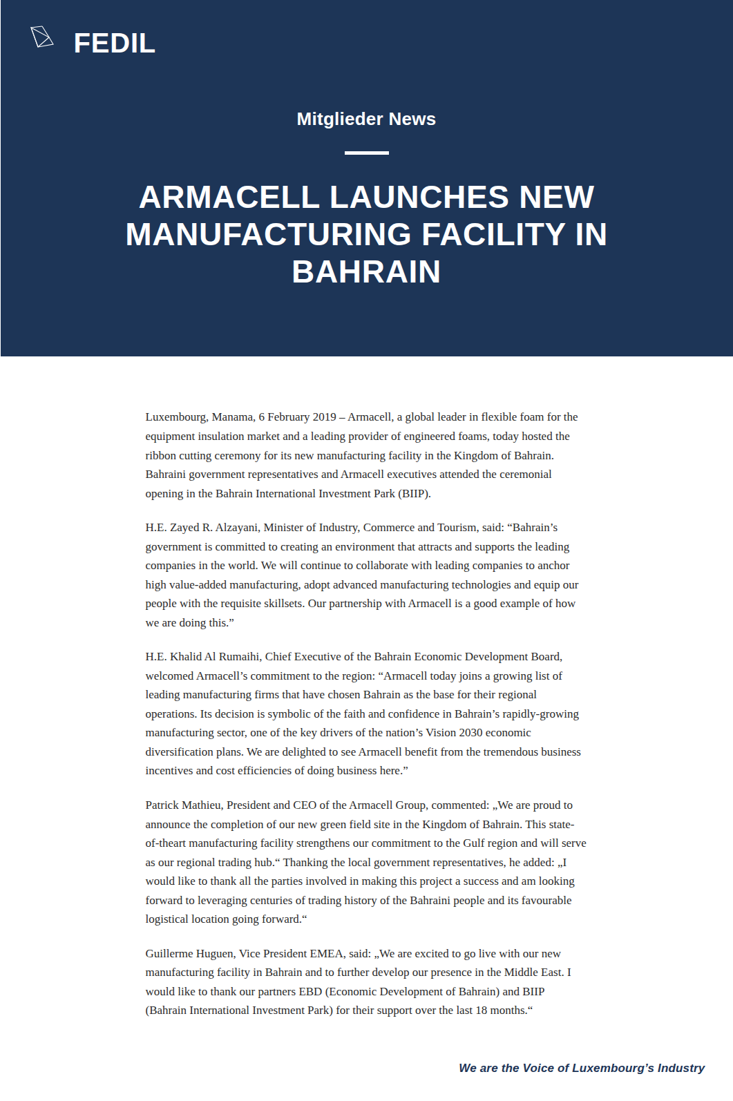FEDIL
Mitglieder News
Armacell launches new manufacturing facility in Bahrain
Luxembourg, Manama, 6 February 2019 – Armacell, a global leader in flexible foam for the equipment insulation market and a leading provider of engineered foams, today hosted the ribbon cutting ceremony for its new manufacturing facility in the Kingdom of Bahrain. Bahraini government representatives and Armacell executives attended the ceremonial opening in the Bahrain International Investment Park (BIIP).
H.E. Zayed R. Alzayani, Minister of Industry, Commerce and Tourism, said: “Bahrain’s government is committed to creating an environment that attracts and supports the leading companies in the world. We will continue to collaborate with leading companies to anchor high value-added manufacturing, adopt advanced manufacturing technologies and equip our people with the requisite skillsets. Our partnership with Armacell is a good example of how we are doing this.”
H.E. Khalid Al Rumaihi, Chief Executive of the Bahrain Economic Development Board, welcomed Armacell’s commitment to the region: “Armacell today joins a growing list of leading manufacturing firms that have chosen Bahrain as the base for their regional operations. Its decision is symbolic of the faith and confidence in Bahrain’s rapidly-growing manufacturing sector, one of the key drivers of the nation’s Vision 2030 economic diversification plans. We are delighted to see Armacell benefit from the tremendous business incentives and cost efficiencies of doing business here.”
Patrick Mathieu, President and CEO of the Armacell Group, commented: „We are proud to announce the completion of our new green field site in the Kingdom of Bahrain. This state-of-theart manufacturing facility strengthens our commitment to the Gulf region and will serve as our regional trading hub.“ Thanking the local government representatives, he added: „I would like to thank all the parties involved in making this project a success and am looking forward to leveraging centuries of trading history of the Bahraini people and its favourable logistical location going forward.“
Guillerme Huguen, Vice President EMEA, said: „We are excited to go live with our new manufacturing facility in Bahrain and to further develop our presence in the Middle East. I would like to thank our partners EBD (Economic Development of Bahrain) and BIIP (Bahrain International Investment Park) for their support over the last 18 months.“
We are the Voice of Luxembourg’s Industry